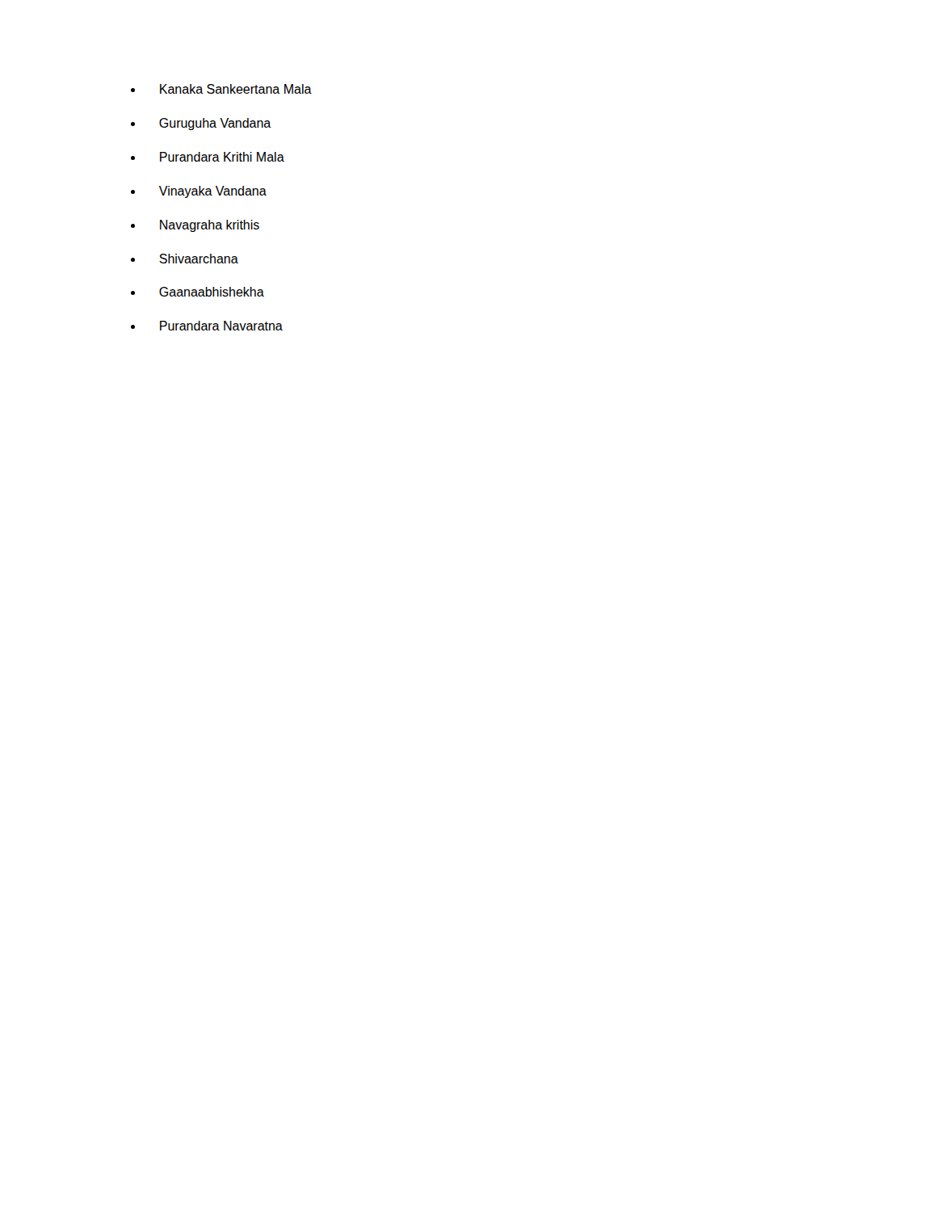Kanaka Sankeertana Mala
Guruguha Vandana
Purandara Krithi Mala
Vinayaka Vandana
Navagraha krithis
Shivaarchana
Gaanaabhishekha
Purandara Navaratna